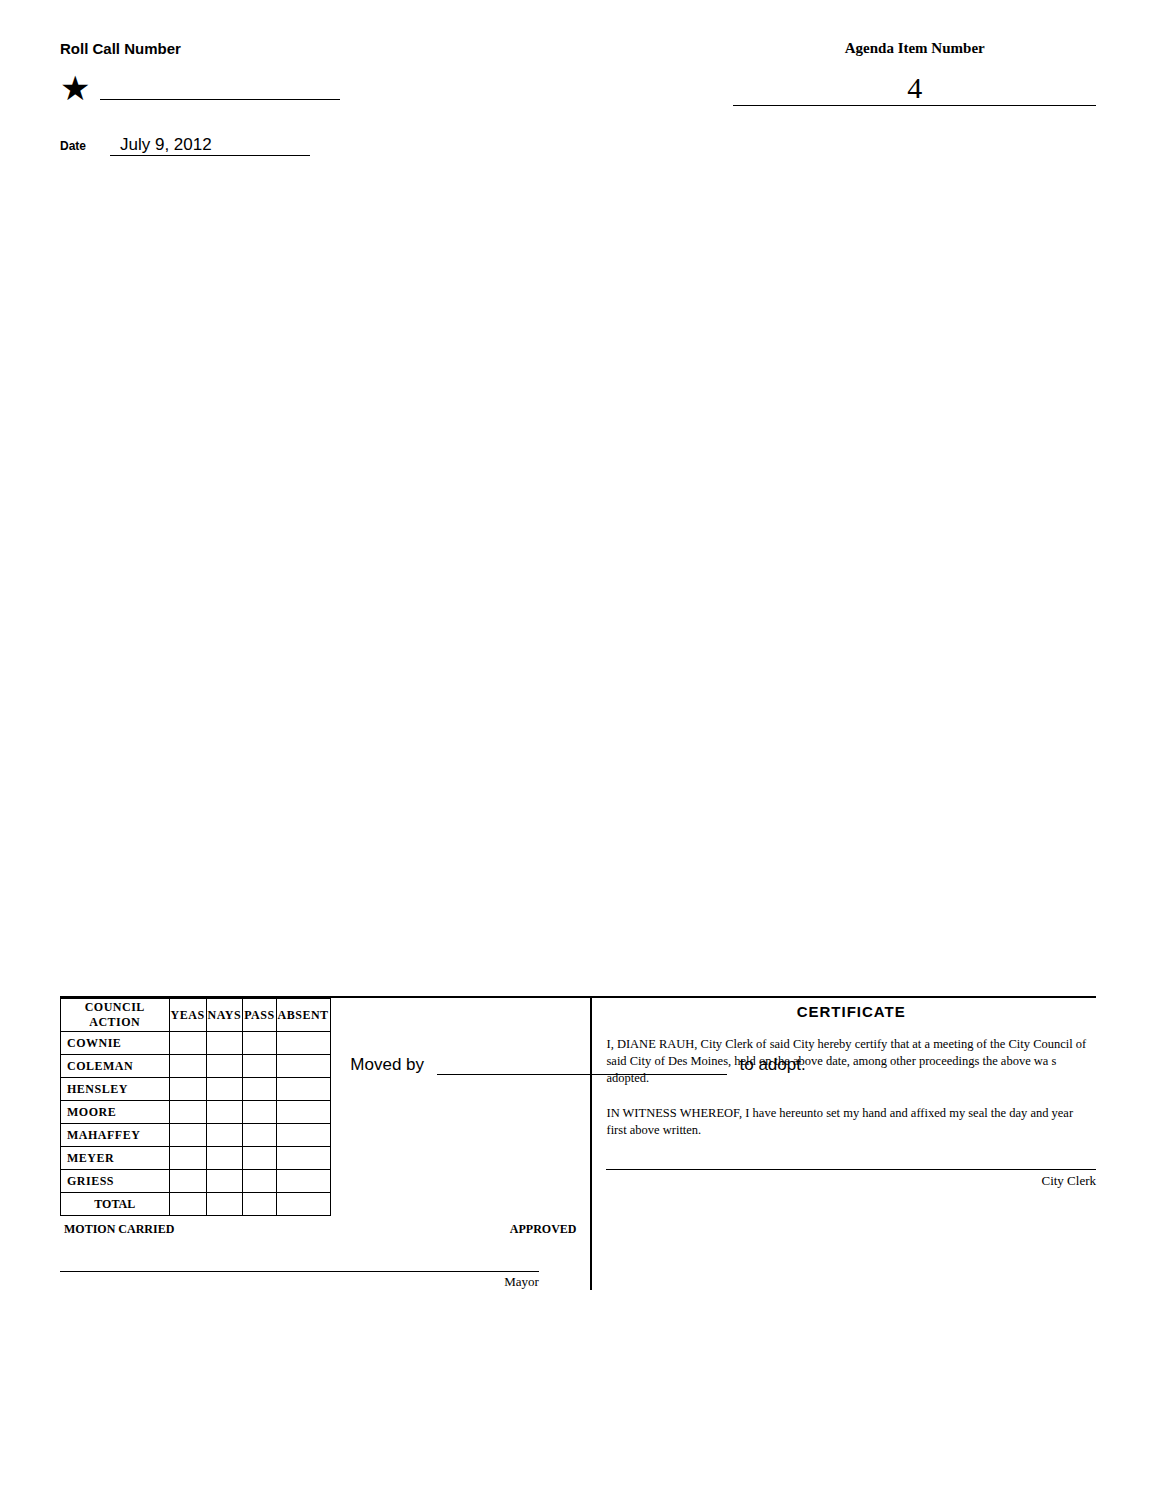Roll Call Number
★
Date July 9, 2012
Agenda Item Number
4
Moved by to adopt.
| COUNCIL ACTION | YEAS | NAYS | PASS | ABSENT |
| --- | --- | --- | --- | --- |
| COWNIE | | | | |
| COLEMAN | | | | |
| HENSLEY | | | | |
| MOORE | | | | |
| MAHAFFEY | | | | |
| MEYER | | | | |
| GRIESS | | | | |
| TOTAL | | | | |
MOTION CARRIED APPROVED
Mayor
CERTIFICATE
I, DIANE RAUH, City Clerk of said City hereby certify that at a meeting of the City Council of said City of Des Moines, held on the above date, among other proceedings the above wa s adopted.
IN WITNESS WHEREOF, I have hereunto set my hand and affixed my seal the day and year first above written.
City Clerk